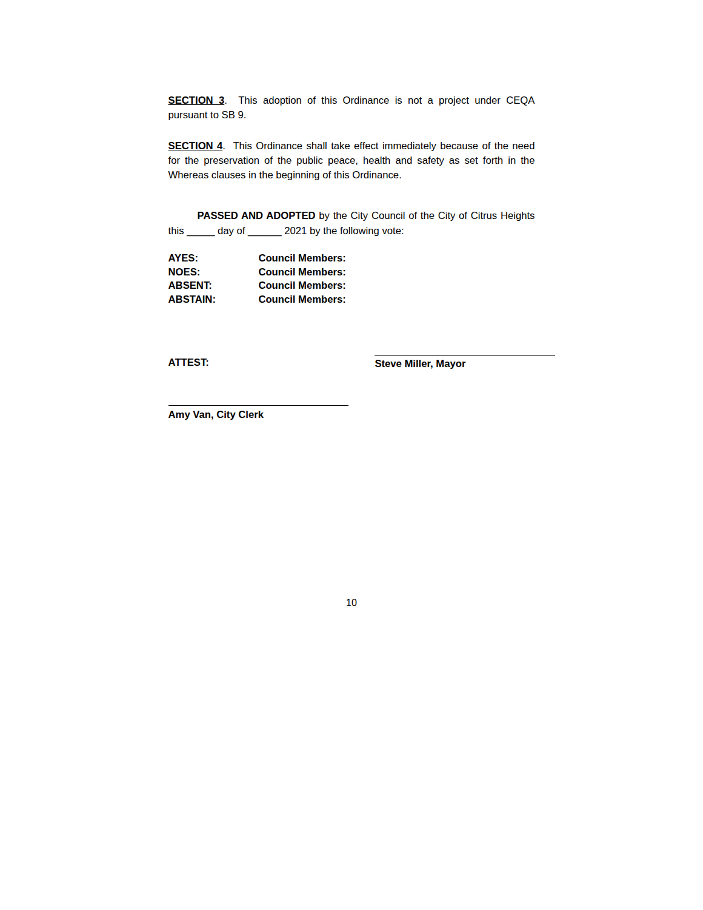SECTION 3. This adoption of this Ordinance is not a project under CEQA pursuant to SB 9.
SECTION 4. This Ordinance shall take effect immediately because of the need for the preservation of the public peace, health and safety as set forth in the Whereas clauses in the beginning of this Ordinance.
PASSED AND ADOPTED by the City Council of the City of Citrus Heights this _____ day of ______ 2021 by the following vote:
| AYES: | Council Members: |
| NOES: | Council Members: |
| ABSENT: | Council Members: |
| ABSTAIN: | Council Members: |
Steve Miller, Mayor
ATTEST:
Amy Van, City Clerk
10